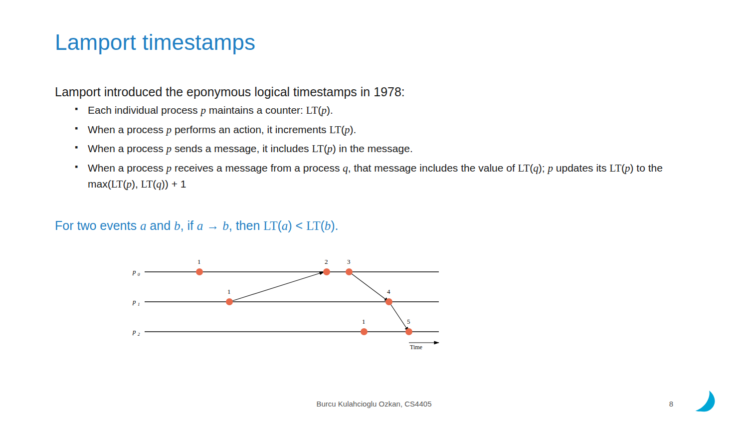Lamport timestamps
Lamport introduced the eponymous logical timestamps in 1978:
Each individual process p maintains a counter: LT(p).
When a process p performs an action, it increments LT(p).
When a process p sends a message, it includes LT(p) in the message.
When a process p receives a message from a process q, that message includes the value of LT(q); p updates its LT(p) to the max(LT(p), LT(q)) + 1
For two events a and b, if a → b, then LT(a) < LT(b).
p0 p1 p2 1 2 3 1 4 1 5 Time
Burcu Kulahcioglu Ozkan, CS4405
8